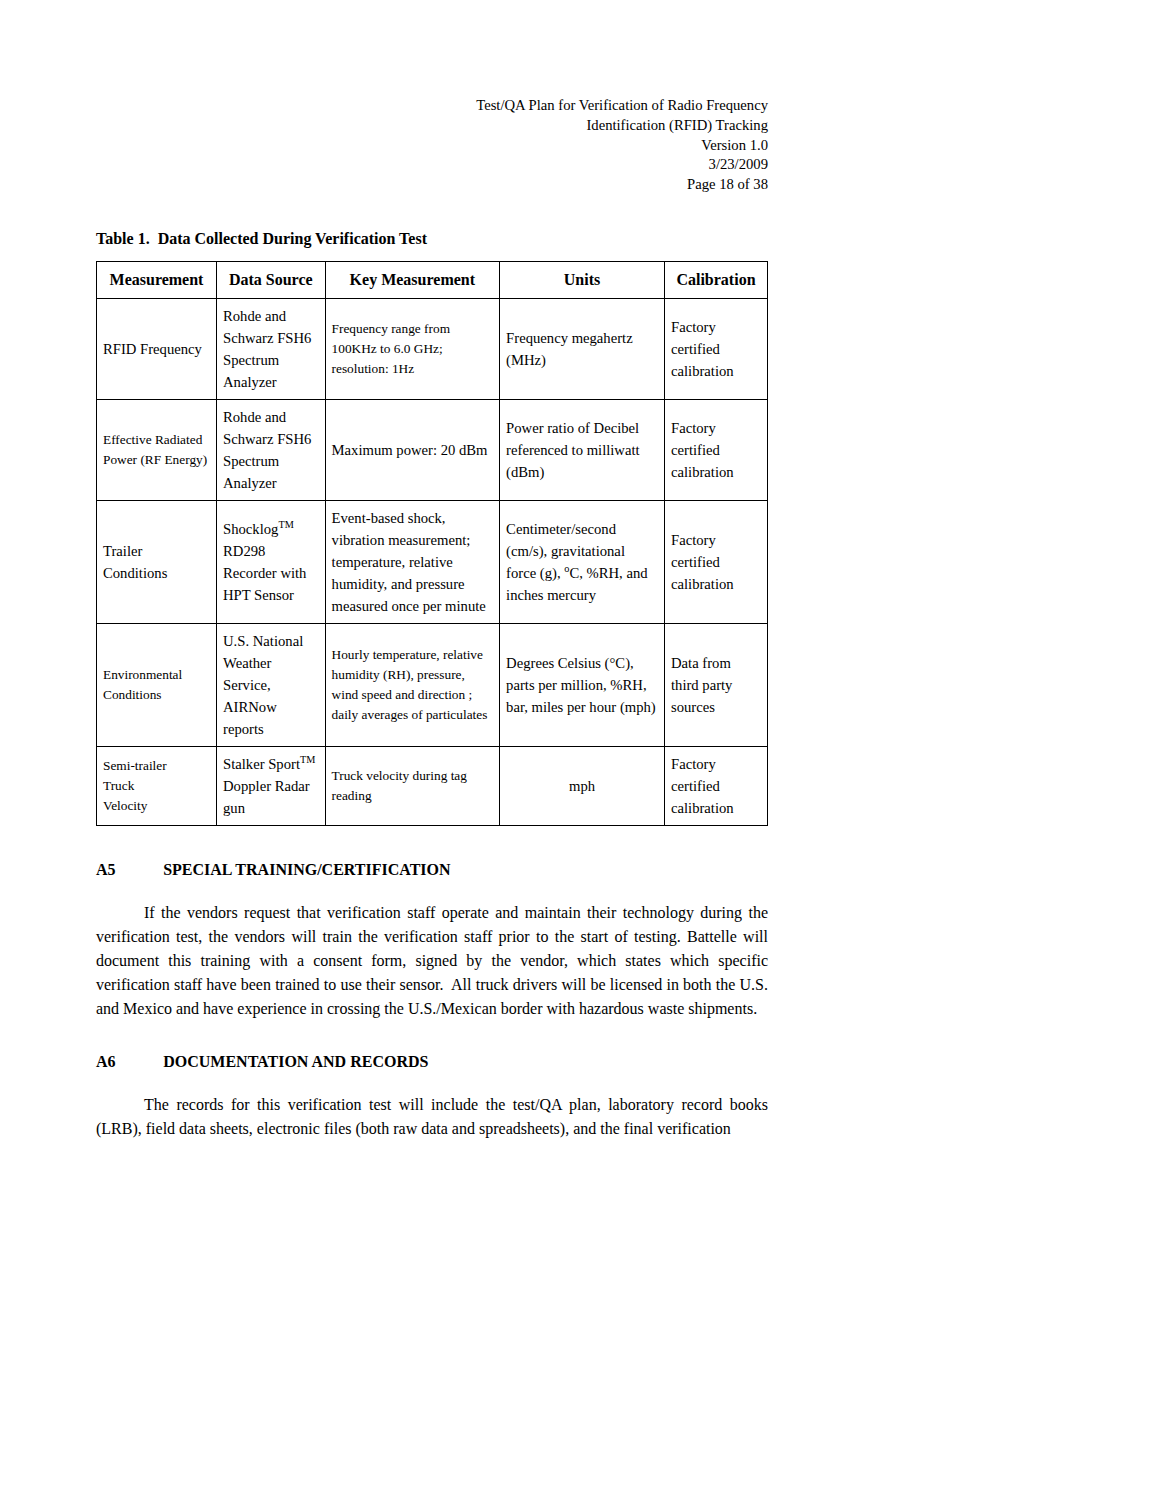Test/QA Plan for Verification of Radio Frequency
Identification (RFID) Tracking
Version 1.0
3/23/2009
Page 18 of 38
Table 1. Data Collected During Verification Test
| Measurement | Data Source | Key Measurement | Units | Calibration |
| --- | --- | --- | --- | --- |
| RFID Frequency | Rohde and Schwarz FSH6 Spectrum Analyzer | Frequency range from 100KHz to 6.0 GHz; resolution: 1Hz | Frequency megahertz (MHz) | Factory certified calibration |
| Effective Radiated Power (RF Energy) | Rohde and Schwarz FSH6 Spectrum Analyzer | Maximum power: 20 dBm | Power ratio of Decibel referenced to milliwatt (dBm) | Factory certified calibration |
| Trailer Conditions | Shocklog TM RD298 Recorder with HPT Sensor | Event-based shock, vibration measurement; temperature, relative humidity, and pressure measured once per minute | Centimeter/second (cm/s), gravitational force (g), o C, %RH, and inches mercury | Factory certified calibration |
| Environmental Conditions | U.S. National Weather Service, AIRNow reports | Hourly temperature, relative humidity (RH), pressure, wind speed and direction ; daily averages of particulates | Degrees Celsius (°C), parts per million, %RH, bar, miles per hour (mph) | Data from third party sources |
| Semi-trailer Truck Velocity | Stalker Sport TM Doppler Radar gun | Truck velocity during tag reading | mph | Factory certified calibration |
A5 SPECIAL TRAINING/CERTIFICATION
If the vendors request that verification staff operate and maintain their technology during the verification test, the vendors will train the verification staff prior to the start of testing. Battelle will document this training with a consent form, signed by the vendor, which states which specific verification staff have been trained to use their sensor. All truck drivers will be licensed in both the U.S. and Mexico and have experience in crossing the U.S./Mexican border with hazardous waste shipments.
A6 DOCUMENTATION AND RECORDS
The records for this verification test will include the test/QA plan, laboratory record books (LRB), field data sheets, electronic files (both raw data and spreadsheets), and the final verification